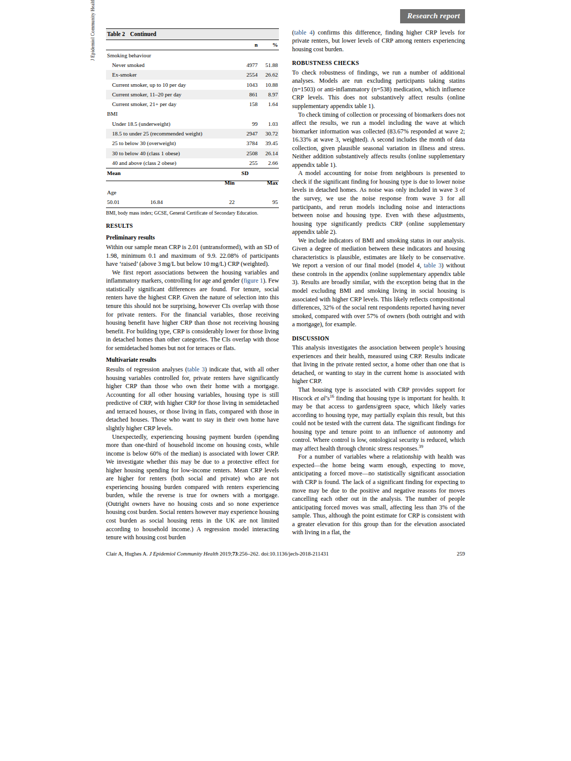J Epidemiol Community Health: first published as 10.1136/jech-2018-211431 on 14 January 2019. Downloaded from http://jech.bmj.com/ on June 26, 2022 by guest. Protected by copyright.
Research report
Table 2 Continued
| | n | % |
| --- | --- | --- |
| Smoking behaviour |
| Never smoked | 4977 | 51.88 |
| Ex-smoker | 2554 | 26.62 |
| Current smoker, up to 10 per day | 1043 | 10.88 |
| Current smoker, 11–20 per day | 861 | 8.97 |
| Current smoker, 21+ per day | 158 | 1.64 |
| BMI |
| Under 18.5 (underweight) | 99 | 1.03 |
| 18.5 to under 25 (recommended weight) | 2947 | 30.72 |
| 25 to below 30 (overweight) | 3784 | 39.45 |
| 30 to below 40 (class 1 obese) | 2508 | 26.14 |
| 40 and above (class 2 obese) | 255 | 2.66 |
| Mean | SD | |
| | | Min | Max |
| Age |
| 50.01 | 16.84 | 22 | 95 |
BMI, body mass index; GCSE, General Certificate of Secondary Education.
Results
Preliminary results
Within our sample mean CRP is 2.01 (untransformed), with an SD of 1.98, minimum 0.1 and maximum of 9.9. 22.08% of participants have ‘raised’ (above 3 mg/L but below 10 mg/L) CRP (weighted).
We first report associations between the housing variables and inflammatory markers, controlling for age and gender (figure 1). Few statistically significant differences are found. For tenure, social renters have the highest CRP. Given the nature of selection into this tenure this should not be surprising, however CIs overlap with those for private renters. For the financial variables, those receiving housing benefit have higher CRP than those not receiving housing benefit. For building type, CRP is considerably lower for those living in detached homes than other categories. The CIs overlap with those for semidetached homes but not for terraces or flats.
Multivariate results
Results of regression analyses (table 3) indicate that, with all other housing variables controlled for, private renters have significantly higher CRP than those who own their home with a mortgage. Accounting for all other housing variables, housing type is still predictive of CRP, with higher CRP for those living in semidetached and terraced houses, or those living in flats, compared with those in detached houses. Those who want to stay in their own home have slightly higher CRP levels.
Unexpectedly, experiencing housing payment burden (spending more than one-third of household income on housing costs, while income is below 60% of the median) is associated with lower CRP. We investigate whether this may be due to a protective effect for higher housing spending for low-income renters. Mean CRP levels are higher for renters (both social and private) who are not experiencing housing burden compared with renters experiencing burden, while the reverse is true for owners with a mortgage. (Outright owners have no housing costs and so none experience housing cost burden. Social renters however may experience housing cost burden as social housing rents in the UK are not limited according to household income.) A regression model interacting tenure with housing cost burden
(table 4) confirms this difference, finding higher CRP levels for private renters, but lower levels of CRP among renters experiencing housing cost burden.
Robustness checks
To check robustness of findings, we run a number of additional analyses. Models are run excluding participants taking statins (n=1503) or anti-inflammatory (n=538) medication, which influence CRP levels. This does not substantively affect results (online supplementary appendix table 1).
To check timing of collection or processing of biomarkers does not affect the results, we run a model including the wave at which biomarker information was collected (83.67% responded at wave 2; 16.33% at wave 3, weighted). A second includes the month of data collection, given plausible seasonal variation in illness and stress. Neither addition substantively affects results (online supplementary appendix table 1).
A model accounting for noise from neighbours is presented to check if the significant finding for housing type is due to lower noise levels in detached homes. As noise was only included in wave 3 of the survey, we use the noise response from wave 3 for all participants, and rerun models including noise and interactions between noise and housing type. Even with these adjustments, housing type significantly predicts CRP (online supplementary appendix table 2).
We include indicators of BMI and smoking status in our analysis. Given a degree of mediation between these indicators and housing characteristics is plausible, estimates are likely to be conservative. We report a version of our final model (model 4, table 3) without these controls in the appendix (online supplementary appendix table 3). Results are broadly similar, with the exception being that in the model excluding BMI and smoking living in social housing is associated with higher CRP levels. This likely reflects compositional differences, 32% of the social rent respondents reported having never smoked, compared with over 57% of owners (both outright and with a mortgage), for example.
Discussion
This analysis investigates the association between people’s housing experiences and their health, measured using CRP. Results indicate that living in the private rented sector, a home other than one that is detached, or wanting to stay in the current home is associated with higher CRP.
That housing type is associated with CRP provides support for Hiscock et al’s16 finding that housing type is important for health. It may be that access to gardens/green space, which likely varies according to housing type, may partially explain this result, but this could not be tested with the current data. The significant findings for housing type and tenure point to an influence of autonomy and control. Where control is low, ontological security is reduced, which may affect health through chronic stress responses.39
For a number of variables where a relationship with health was expected—the home being warm enough, expecting to move, anticipating a forced move—no statistically significant association with CRP is found. The lack of a significant finding for expecting to move may be due to the positive and negative reasons for moves cancelling each other out in the analysis. The number of people anticipating forced moves was small, affecting less than 3% of the sample. Thus, although the point estimate for CRP is consistent with a greater elevation for this group than for the elevation associated with living in a flat, the
Clair A, Hughes A. J Epidemiol Community Health 2019;73:256–262. doi:10.1136/jech-2018-211431
259